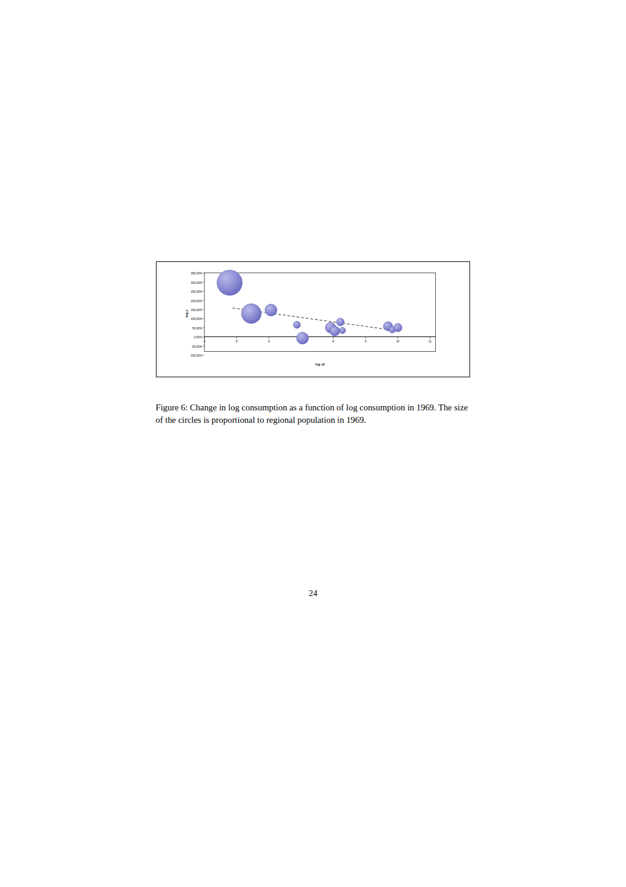350,00% 300,00% 250,00% 200,00% 150,00% 100,00% 50,00% 0,00% -50,00% -100,00% log y 4 5 6 7 8 9 10 11 log c0
Figure 6: Change in log consumption as a function of log consumption in 1969. The size of the circles is proportional to regional population in 1969.
24